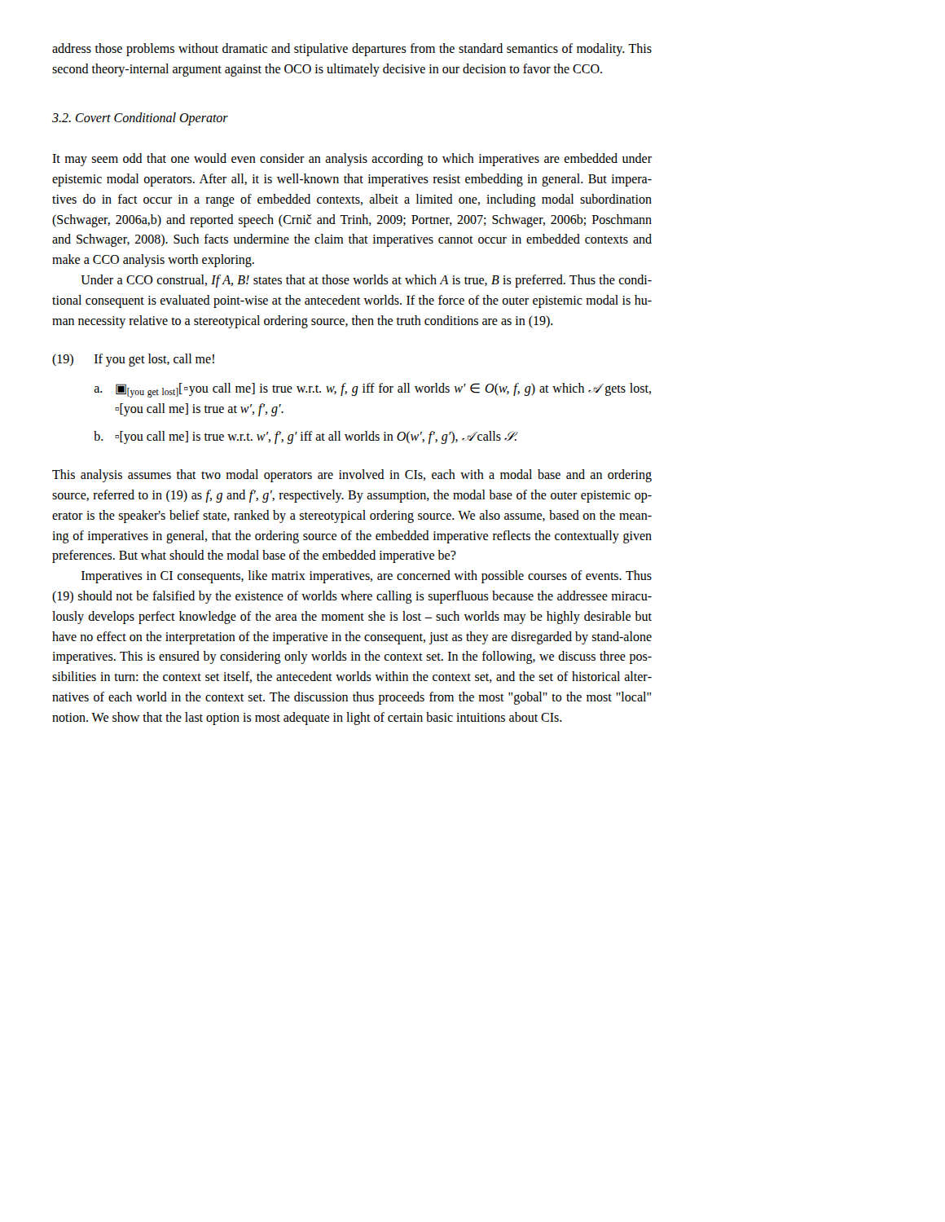address those problems without dramatic and stipulative departures from the standard semantics of modality. This second theory-internal argument against the OCO is ultimately decisive in our decision to favor the CCO.
3.2. Covert Conditional Operator
It may seem odd that one would even consider an analysis according to which imperatives are embedded under epistemic modal operators. After all, it is well-known that imperatives resist embedding in general. But imperatives do in fact occur in a range of embedded contexts, albeit a limited one, including modal subordination (Schwager, 2006a,b) and reported speech (Crnič and Trinh, 2009; Portner, 2007; Schwager, 2006b; Poschmann and Schwager, 2008). Such facts undermine the claim that imperatives cannot occur in embedded contexts and make a CCO analysis worth exploring.
Under a CCO construal, If A, B! states that at those worlds at which A is true, B is preferred. Thus the conditional consequent is evaluated point-wise at the antecedent worlds. If the force of the outer epistemic modal is human necessity relative to a stereotypical ordering source, then the truth conditions are as in (19).
(19)
If you get lost, call me!
a.
▣[you get lost][▫you call me] is true w.r.t. w, f, g iff for all worlds w′ ∈ O(w, f, g) at which 𝒜 gets lost, ▫[you call me] is true at w′, f′, g′.
b.
▫[you call me] is true w.r.t. w′, f′, g′ iff at all worlds in O(w′, f′, g′), 𝒜 calls 𝒮.
This analysis assumes that two modal operators are involved in CIs, each with a modal base and an ordering source, referred to in (19) as f, g and f′, g′, respectively. By assumption, the modal base of the outer epistemic operator is the speaker's belief state, ranked by a stereotypical ordering source. We also assume, based on the meaning of imperatives in general, that the ordering source of the embedded imperative reflects the contextually given preferences. But what should the modal base of the embedded imperative be?
Imperatives in CI consequents, like matrix imperatives, are concerned with possible courses of events. Thus (19) should not be falsified by the existence of worlds where calling is superfluous because the addressee miraculously develops perfect knowledge of the area the moment she is lost – such worlds may be highly desirable but have no effect on the interpretation of the imperative in the consequent, just as they are disregarded by stand-alone imperatives. This is ensured by considering only worlds in the context set. In the following, we discuss three possibilities in turn: the context set itself, the antecedent worlds within the context set, and the set of historical alternatives of each world in the context set. The discussion thus proceeds from the most "gobal" to the most "local" notion. We show that the last option is most adequate in light of certain basic intuitions about CIs.